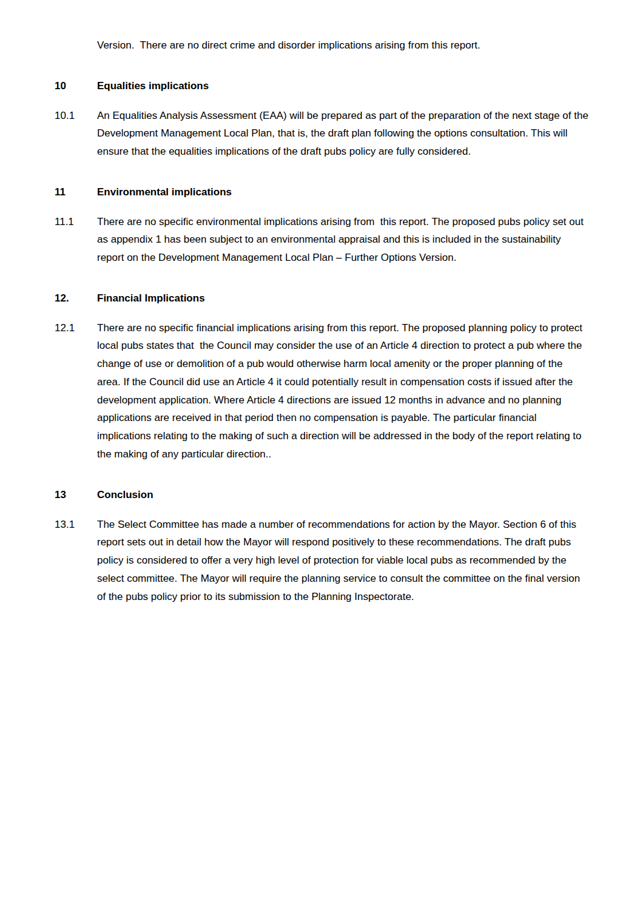Version. There are no direct crime and disorder implications arising from this report.
10 Equalities implications
10.1 An Equalities Analysis Assessment (EAA) will be prepared as part of the preparation of the next stage of the Development Management Local Plan, that is, the draft plan following the options consultation. This will ensure that the equalities implications of the draft pubs policy are fully considered.
11 Environmental implications
11.1 There are no specific environmental implications arising from this report. The proposed pubs policy set out as appendix 1 has been subject to an environmental appraisal and this is included in the sustainability report on the Development Management Local Plan – Further Options Version.
12. Financial Implications
12.1 There are no specific financial implications arising from this report. The proposed planning policy to protect local pubs states that the Council may consider the use of an Article 4 direction to protect a pub where the change of use or demolition of a pub would otherwise harm local amenity or the proper planning of the area. If the Council did use an Article 4 it could potentially result in compensation costs if issued after the development application. Where Article 4 directions are issued 12 months in advance and no planning applications are received in that period then no compensation is payable. The particular financial implications relating to the making of such a direction will be addressed in the body of the report relating to the making of any particular direction..
13 Conclusion
13.1 The Select Committee has made a number of recommendations for action by the Mayor. Section 6 of this report sets out in detail how the Mayor will respond positively to these recommendations. The draft pubs policy is considered to offer a very high level of protection for viable local pubs as recommended by the select committee. The Mayor will require the planning service to consult the committee on the final version of the pubs policy prior to its submission to the Planning Inspectorate.